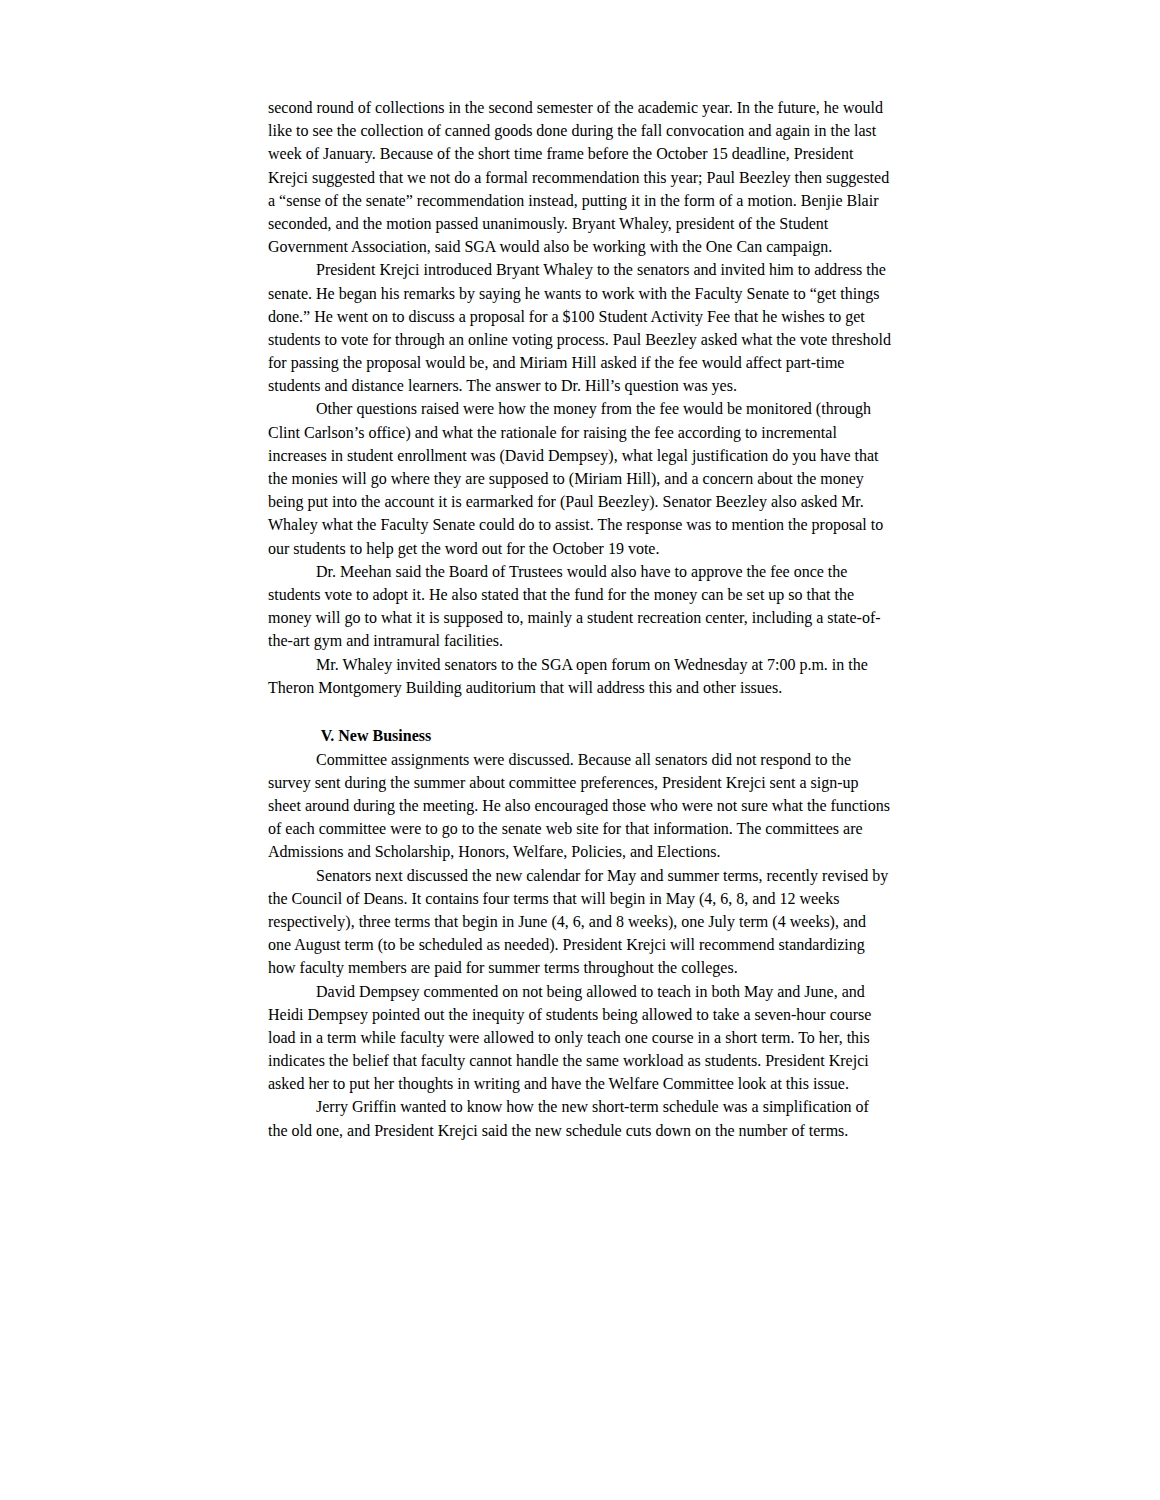second round of collections in the second semester of the academic year. In the future, he would like to see the collection of canned goods done during the fall convocation and again in the last week of January. Because of the short time frame before the October 15 deadline, President Krejci suggested that we not do a formal recommendation this year; Paul Beezley then suggested a “sense of the senate” recommendation instead, putting it in the form of a motion. Benjie Blair seconded, and the motion passed unanimously. Bryant Whaley, president of the Student Government Association, said SGA would also be working with the One Can campaign.
President Krejci introduced Bryant Whaley to the senators and invited him to address the senate. He began his remarks by saying he wants to work with the Faculty Senate to “get things done.” He went on to discuss a proposal for a $100 Student Activity Fee that he wishes to get students to vote for through an online voting process. Paul Beezley asked what the vote threshold for passing the proposal would be, and Miriam Hill asked if the fee would affect part-time students and distance learners. The answer to Dr. Hill’s question was yes.
Other questions raised were how the money from the fee would be monitored (through Clint Carlson’s office) and what the rationale for raising the fee according to incremental increases in student enrollment was (David Dempsey), what legal justification do you have that the monies will go where they are supposed to (Miriam Hill), and a concern about the money being put into the account it is earmarked for (Paul Beezley). Senator Beezley also asked Mr. Whaley what the Faculty Senate could do to assist. The response was to mention the proposal to our students to help get the word out for the October 19 vote.
Dr. Meehan said the Board of Trustees would also have to approve the fee once the students vote to adopt it. He also stated that the fund for the money can be set up so that the money will go to what it is supposed to, mainly a student recreation center, including a state-of-the-art gym and intramural facilities.
Mr. Whaley invited senators to the SGA open forum on Wednesday at 7:00 p.m. in the Theron Montgomery Building auditorium that will address this and other issues.
V. New Business
Committee assignments were discussed. Because all senators did not respond to the survey sent during the summer about committee preferences, President Krejci sent a sign-up sheet around during the meeting. He also encouraged those who were not sure what the functions of each committee were to go to the senate web site for that information. The committees are Admissions and Scholarship, Honors, Welfare, Policies, and Elections.
Senators next discussed the new calendar for May and summer terms, recently revised by the Council of Deans. It contains four terms that will begin in May (4, 6, 8, and 12 weeks respectively), three terms that begin in June (4, 6, and 8 weeks), one July term (4 weeks), and one August term (to be scheduled as needed). President Krejci will recommend standardizing how faculty members are paid for summer terms throughout the colleges.
David Dempsey commented on not being allowed to teach in both May and June, and Heidi Dempsey pointed out the inequity of students being allowed to take a seven-hour course load in a term while faculty were allowed to only teach one course in a short term. To her, this indicates the belief that faculty cannot handle the same workload as students. President Krejci asked her to put her thoughts in writing and have the Welfare Committee look at this issue.
Jerry Griffin wanted to know how the new short-term schedule was a simplification of the old one, and President Krejci said the new schedule cuts down on the number of terms.